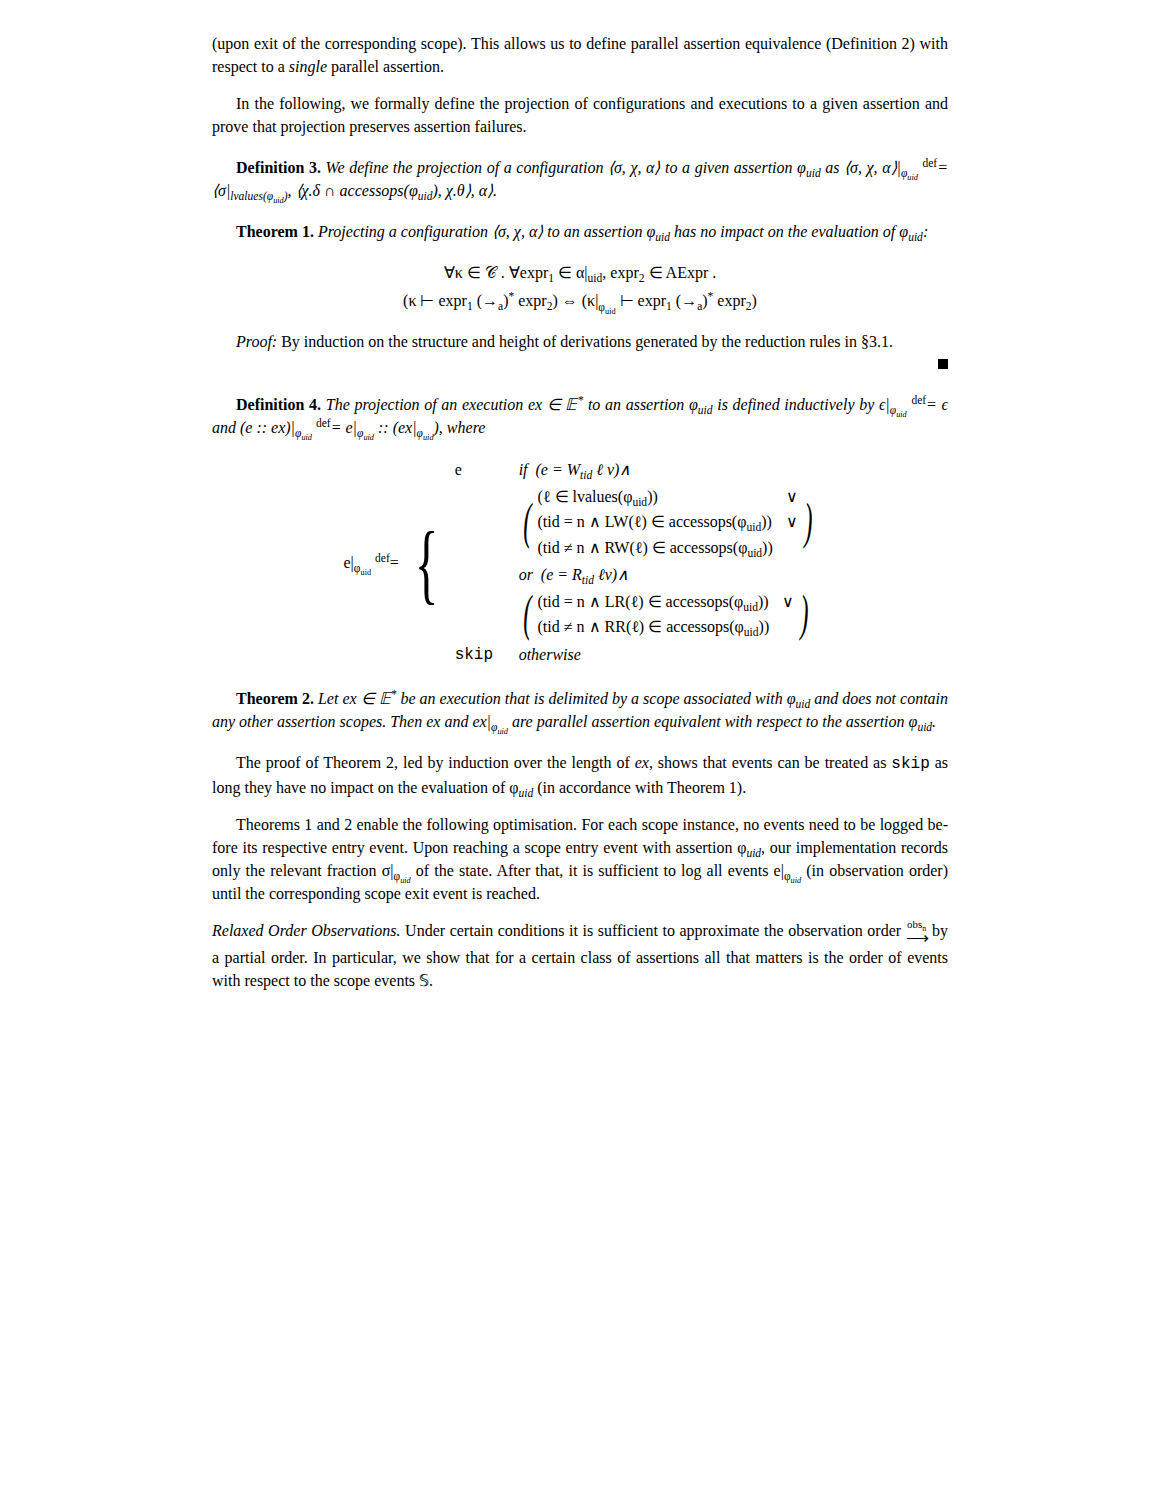(upon exit of the corresponding scope). This allows us to define parallel assertion equivalence (Definition 2) with respect to a single parallel assertion.
In the following, we formally define the projection of configurations and executions to a given assertion and prove that projection preserves assertion failures.
Definition 3. We define the projection of a configuration ⟨σ, χ, α⟩ to a given assertion φuid as ⟨σ, χ, α⟩|φuid def= ⟨σ|lvalues(φuid), ⟨χ.δ ∩ accessops(φuid), χ.θ⟩, α⟩.
Theorem 1. Projecting a configuration ⟨σ, χ, α⟩ to an assertion φuid has no impact on the evaluation of φuid:
∀κ ∈ 𝒞 . ∀expr1 ∈ α|uid, expr2 ∈ AExpr .
(κ ⊢ expr1 (→a)* expr2) ⇔ (κ|φuid ⊢ expr1 (→a)* expr2)
Proof: By induction on the structure and height of derivations generated by the reduction rules in §3.1.
Definition 4. The projection of an execution ex ∈ 𝔼* to an assertion φuid is defined inductively by ϵ|φuid def= ϵ and (e :: ex)|φuid def= e|φuid :: (ex|φuid), where
e|φuid def= {
e
if (e = Wtid ℓ v)∧
( (ℓ ∈ lvalues(φuid))∨ (tid = n ∧ LW(ℓ) ∈ accessops(φuid))∨ (tid ≠ n ∧ RW(ℓ) ∈ accessops(φuid)) )
or (e = Rtid ℓv)∧
( (tid = n ∧ LR(ℓ) ∈ accessops(φuid))∨ (tid ≠ n ∧ RR(ℓ) ∈ accessops(φuid)) )
skip
otherwise
Theorem 2. Let ex ∈ 𝔼* be an execution that is delimited by a scope associated with φuid and does not contain any other assertion scopes. Then ex and ex|φuid are parallel assertion equivalent with respect to the assertion φuid.
The proof of Theorem 2, led by induction over the length of ex, shows that events can be treated as skip as long they have no impact on the evaluation of φuid (in accordance with Theorem 1).
Theorems 1 and 2 enable the following optimisation. For each scope instance, no events need to be logged before its respective entry event. Upon reaching a scope entry event with assertion φuid, our implementation records only the relevant fraction σ|φuid of the state. After that, it is sufficient to log all events e|φuid (in observation order) until the corresponding scope exit event is reached.
Relaxed Order Observations. Under certain conditions it is sufficient to approximate the observation order obsn⟶ by a partial order. In particular, we show that for a certain class of assertions all that matters is the order of events with respect to the scope events 𝕊.